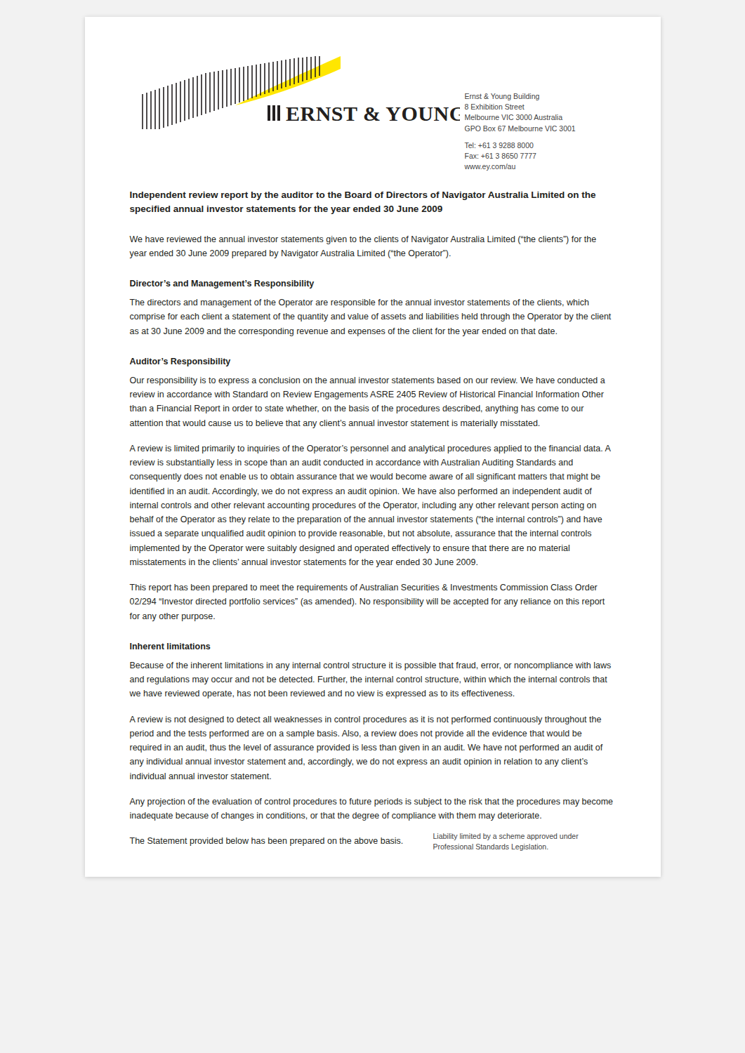ERNST & YOUNG
Ernst & Young Building
8 Exhibition Street
Melbourne VIC 3000 Australia
GPO Box 67 Melbourne VIC 3001
Tel: +61 3 9288 8000
Fax: +61 3 8650 7777
www.ey.com/au
Independent review report by the auditor to the Board of Directors of Navigator Australia Limited on the specified annual investor statements for the year ended 30 June 2009
We have reviewed the annual investor statements given to the clients of Navigator Australia Limited (“the clients”) for the year ended 30 June 2009 prepared by Navigator Australia Limited (“the Operator”).
Director’s and Management’s Responsibility
The directors and management of the Operator are responsible for the annual investor statements of the clients, which comprise for each client a statement of the quantity and value of assets and liabilities held through the Operator by the client as at 30 June 2009 and the corresponding revenue and expenses of the client for the year ended on that date.
Auditor’s Responsibility
Our responsibility is to express a conclusion on the annual investor statements based on our review. We have conducted a review in accordance with Standard on Review Engagements ASRE 2405 Review of Historical Financial Information Other than a Financial Report in order to state whether, on the basis of the procedures described, anything has come to our attention that would cause us to believe that any client’s annual investor statement is materially misstated.
A review is limited primarily to inquiries of the Operator’s personnel and analytical procedures applied to the financial data. A review is substantially less in scope than an audit conducted in accordance with Australian Auditing Standards and consequently does not enable us to obtain assurance that we would become aware of all significant matters that might be identified in an audit. Accordingly, we do not express an audit opinion. We have also performed an independent audit of internal controls and other relevant accounting procedures of the Operator, including any other relevant person acting on behalf of the Operator as they relate to the preparation of the annual investor statements (“the internal controls”) and have issued a separate unqualified audit opinion to provide reasonable, but not absolute, assurance that the internal controls implemented by the Operator were suitably designed and operated effectively to ensure that there are no material misstatements in the clients’ annual investor statements for the year ended 30 June 2009.
This report has been prepared to meet the requirements of Australian Securities & Investments Commission Class Order 02/294 “Investor directed portfolio services” (as amended). No responsibility will be accepted for any reliance on this report for any other purpose.
Inherent limitations
Because of the inherent limitations in any internal control structure it is possible that fraud, error, or noncompliance with laws and regulations may occur and not be detected. Further, the internal control structure, within which the internal controls that we have reviewed operate, has not been reviewed and no view is expressed as to its effectiveness.
A review is not designed to detect all weaknesses in control procedures as it is not performed continuously throughout the period and the tests performed are on a sample basis. Also, a review does not provide all the evidence that would be required in an audit, thus the level of assurance provided is less than given in an audit. We have not performed an audit of any individual annual investor statement and, accordingly, we do not express an audit opinion in relation to any client’s individual annual investor statement.
Any projection of the evaluation of control procedures to future periods is subject to the risk that the procedures may become inadequate because of changes in conditions, or that the degree of compliance with them may deteriorate.
The Statement provided below has been prepared on the above basis.
Liability limited by a scheme approved under
Professional Standards Legislation.